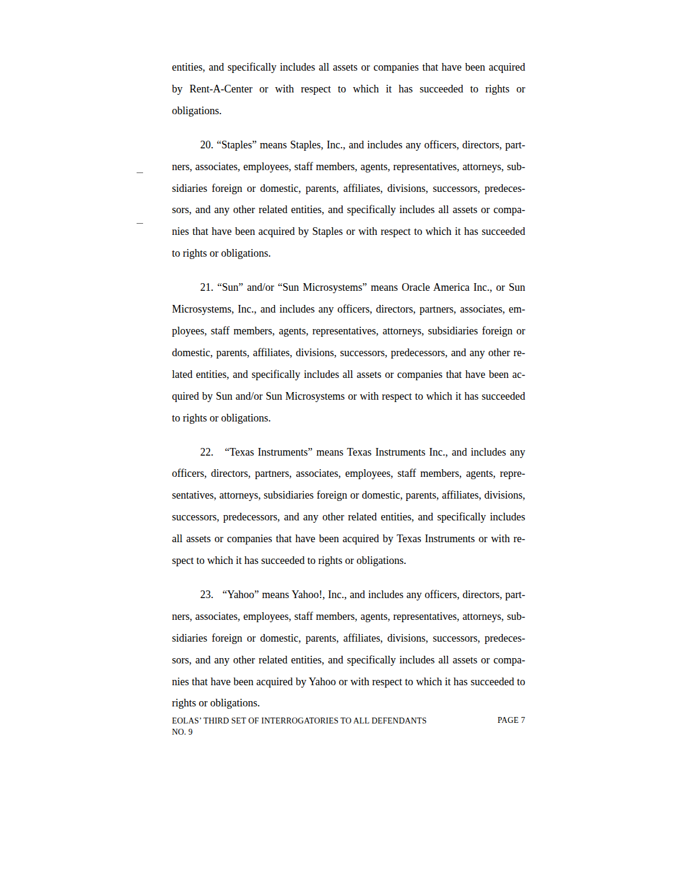entities, and specifically includes all assets or companies that have been acquired by Rent-A-Center or with respect to which it has succeeded to rights or obligations.
20. “Staples” means Staples, Inc., and includes any officers, directors, partners, associates, employees, staff members, agents, representatives, attorneys, subsidiaries foreign or domestic, parents, affiliates, divisions, successors, predecessors, and any other related entities, and specifically includes all assets or companies that have been acquired by Staples or with respect to which it has succeeded to rights or obligations.
21. “Sun” and/or “Sun Microsystems” means Oracle America Inc., or Sun Microsystems, Inc., and includes any officers, directors, partners, associates, employees, staff members, agents, representatives, attorneys, subsidiaries foreign or domestic, parents, affiliates, divisions, successors, predecessors, and any other related entities, and specifically includes all assets or companies that have been acquired by Sun and/or Sun Microsystems or with respect to which it has succeeded to rights or obligations.
22. “Texas Instruments” means Texas Instruments Inc., and includes any officers, directors, partners, associates, employees, staff members, agents, representatives, attorneys, subsidiaries foreign or domestic, parents, affiliates, divisions, successors, predecessors, and any other related entities, and specifically includes all assets or companies that have been acquired by Texas Instruments or with respect to which it has succeeded to rights or obligations.
23. “Yahoo” means Yahoo!, Inc., and includes any officers, directors, partners, associates, employees, staff members, agents, representatives, attorneys, subsidiaries foreign or domestic, parents, affiliates, divisions, successors, predecessors, and any other related entities, and specifically includes all assets or companies that have been acquired by Yahoo or with respect to which it has succeeded to rights or obligations.
Eolas’ Third Set of Interrogatories To All Defendants No. 9
Page 7